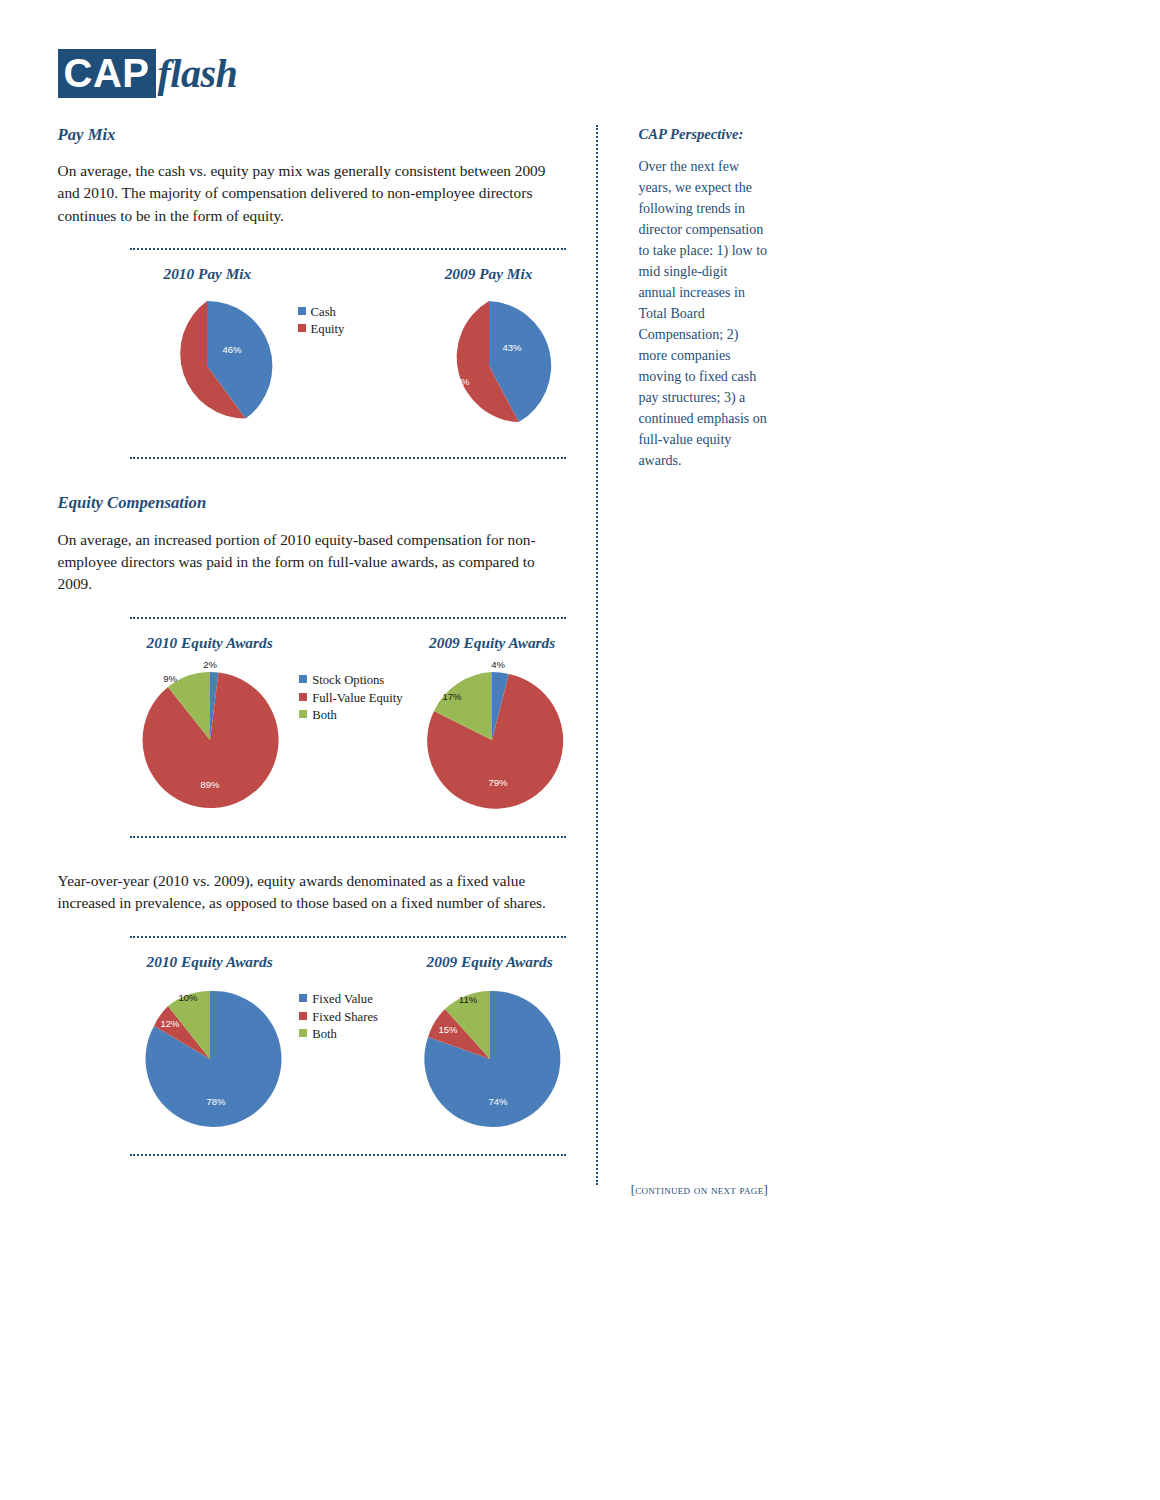CAP flash
Pay Mix
On average, the cash vs. equity pay mix was generally consistent between 2009 and 2010. The majority of compensation delivered to non-employee directors continues to be in the form of equity.
2010 Pay Mix
46% 54%
Cash
Equity
2009 Pay Mix
43% 57%
Equity Compensation
On average, an increased portion of 2010 equity-based compensation for non-employee directors was paid in the form on full-value awards, as compared to 2009.
2010 Equity Awards
2% 9% 89%
Stock Options
Full-Value Equity
Both
2009 Equity Awards
4% 17% 79%
Year-over-year (2010 vs. 2009), equity awards denominated as a fixed value increased in prevalence, as opposed to those based on a fixed number of shares.
2010 Equity Awards
10% 12% 78%
Fixed Value
Fixed Shares
Both
2009 Equity Awards
11% 15% 74%
CAP Perspective:
Over the next few years, we expect the following trends in director compensation to take place: 1) low to mid single-digit annual increases in Total Board Compensation; 2) more companies moving to fixed cash pay structures; 3) a continued emphasis on full-value equity awards.
[continued on next page]